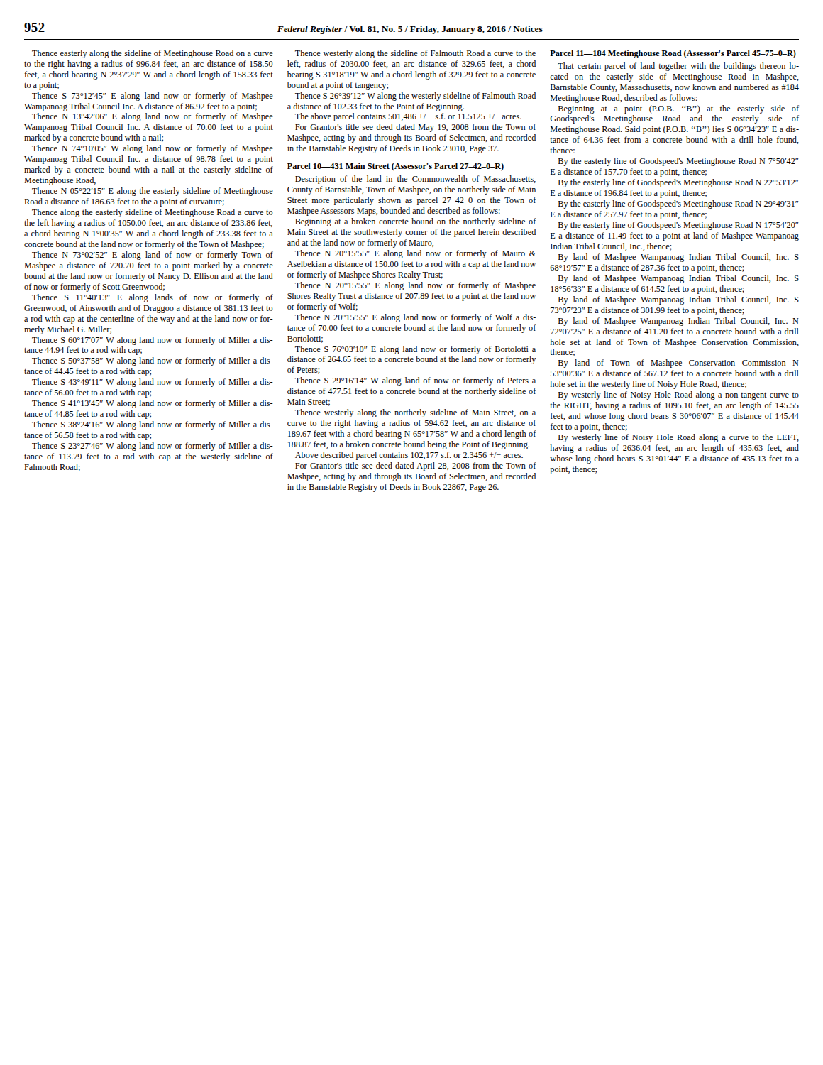952
Federal Register / Vol. 81, No. 5 / Friday, January 8, 2016 / Notices
Thence easterly along the sideline of Meetinghouse Road on a curve to the right having a radius of 996.84 feet, an arc distance of 158.50 feet, a chord bearing N 2°37′29″ W and a chord length of 158.33 feet to a point;
Thence S 73°12′45″ E along land now or formerly of Mashpee Wampanoag Tribal Council Inc. A distance of 86.92 feet to a point;
Thence N 13°42′06″ E along land now or formerly of Mashpee Wampanoag Tribal Council Inc. A distance of 70.00 feet to a point marked by a concrete bound with a nail;
Thence N 74°10′05″ W along land now or formerly of Mashpee Wampanoag Tribal Council Inc. a distance of 98.78 feet to a point marked by a concrete bound with a nail at the easterly sideline of Meetinghouse Road,
Thence N 05°22′15″ E along the easterly sideline of Meetinghouse Road a distance of 186.63 feet to the a point of curvature;
Thence along the easterly sideline of Meetinghouse Road a curve to the left having a radius of 1050.00 feet, an arc distance of 233.86 feet, a chord bearing N 1°00′35″ W and a chord length of 233.38 feet to a concrete bound at the land now or formerly of the Town of Mashpee;
Thence N 73°02′52″ E along land of now or formerly Town of Mashpee a distance of 720.70 feet to a point marked by a concrete bound at the land now or formerly of Nancy D. Ellison and at the land of now or formerly of Scott Greenwood;
Thence S 11°40′13″ E along lands of now or formerly of Greenwood, of Ainsworth and of Draggoo a distance of 381.13 feet to a rod with cap at the centerline of the way and at the land now or formerly Michael G. Miller;
Thence S 60°17′07″ W along land now or formerly of Miller a distance 44.94 feet to a rod with cap;
Thence S 50°37′58″ W along land now or formerly of Miller a distance of 44.45 feet to a rod with cap;
Thence S 43°49′11″ W along land now or formerly of Miller a distance of 56.00 feet to a rod with cap;
Thence S 41°13′45″ W along land now or formerly of Miller a distance of 44.85 feet to a rod with cap;
Thence S 38°24′16″ W along land now or formerly of Miller a distance of 56.58 feet to a rod with cap;
Thence S 23°27′46″ W along land now or formerly of Miller a distance of 113.79 feet to a rod with cap at the westerly sideline of Falmouth Road;
Thence westerly along the sideline of Falmouth Road a curve to the left, radius of 2030.00 feet, an arc distance of 329.65 feet, a chord bearing S 31°18′19″ W and a chord length of 329.29 feet to a concrete bound at a point of tangency;
Thence S 26°39′12″ W along the westerly sideline of Falmouth Road a distance of 102.33 feet to the Point of Beginning.
The above parcel contains 501,486 +/ − s.f. or 11.5125 +/− acres.
For Grantor's title see deed dated May 19, 2008 from the Town of Mashpee, acting by and through its Board of Selectmen, and recorded in the Barnstable Registry of Deeds in Book 23010, Page 37.
Parcel 10—431 Main Street (Assessor's Parcel 27–42–0–R)
Description of the land in the Commonwealth of Massachusetts, County of Barnstable, Town of Mashpee, on the northerly side of Main Street more particularly shown as parcel 27 42 0 on the Town of Mashpee Assessors Maps, bounded and described as follows:
Beginning at a broken concrete bound on the northerly sideline of Main Street at the southwesterly corner of the parcel herein described and at the land now or formerly of Mauro,
Thence N 20°15′55″ E along land now or formerly of Mauro & Aselbekian a distance of 150.00 feet to a rod with a cap at the land now or formerly of Mashpee Shores Realty Trust;
Thence N 20°15′55″ E along land now or formerly of Mashpee Shores Realty Trust a distance of 207.89 feet to a point at the land now or formerly of Wolf;
Thence N 20°15′55″ E along land now or formerly of Wolf a distance of 70.00 feet to a concrete bound at the land now or formerly of Bortolotti;
Thence S 76°03′10″ E along land now or formerly of Bortolotti a distance of 264.65 feet to a concrete bound at the land now or formerly of Peters;
Thence S 29°16′14″ W along land of now or formerly of Peters a distance of 477.51 feet to a concrete bound at the northerly sideline of Main Street;
Thence westerly along the northerly sideline of Main Street, on a curve to the right having a radius of 594.62 feet, an arc distance of 189.67 feet with a chord bearing N 65°17′58″ W and a chord length of 188.87 feet, to a broken concrete bound being the Point of Beginning.
Above described parcel contains 102,177 s.f. or 2.3456 +/− acres.
For Grantor's title see deed dated April 28, 2008 from the Town of Mashpee, acting by and through its Board of Selectmen, and recorded in the Barnstable Registry of Deeds in Book 22867, Page 26.
Parcel 11—184 Meetinghouse Road (Assessor's Parcel 45–75–0–R)
That certain parcel of land together with the buildings thereon located on the easterly side of Meetinghouse Road in Mashpee, Barnstable County, Massachusetts, now known and numbered as #184 Meetinghouse Road, described as follows:
Beginning at a point (P.O.B. ‘‘B’’) at the easterly side of Goodspeed's Meetinghouse Road and the easterly side of Meetinghouse Road. Said point (P.O.B. ‘‘B’’) lies S 06°34′23″ E a distance of 64.36 feet from a concrete bound with a drill hole found, thence:
By the easterly line of Goodspeed's Meetinghouse Road N 7°50′42″ E a distance of 157.70 feet to a point, thence;
By the easterly line of Goodspeed's Meetinghouse Road N 22°53′12″ E a distance of 196.84 feet to a point, thence;
By the easterly line of Goodspeed's Meetinghouse Road N 29°49′31″ E a distance of 257.97 feet to a point, thence;
By the easterly line of Goodspeed's Meetinghouse Road N 17°54′20″ E a distance of 11.49 feet to a point at land of Mashpee Wampanoag Indian Tribal Council, Inc., thence;
By land of Mashpee Wampanoag Indian Tribal Council, Inc. S 68°19′57″ E a distance of 287.36 feet to a point, thence;
By land of Mashpee Wampanoag Indian Tribal Council, Inc. S 18°56′33″ E a distance of 614.52 feet to a point, thence;
By land of Mashpee Wampanoag Indian Tribal Council, Inc. S 73°07′23″ E a distance of 301.99 feet to a point, thence;
By land of Mashpee Wampanoag Indian Tribal Council, Inc. N 72°07′25″ E a distance of 411.20 feet to a concrete bound with a drill hole set at land of Town of Mashpee Conservation Commission, thence;
By land of Town of Mashpee Conservation Commission N 53°00′36″ E a distance of 567.12 feet to a concrete bound with a drill hole set in the westerly line of Noisy Hole Road, thence;
By westerly line of Noisy Hole Road along a non-tangent curve to the RIGHT, having a radius of 1095.10 feet, an arc length of 145.55 feet, and whose long chord bears S 30°06′07″ E a distance of 145.44 feet to a point, thence;
By westerly line of Noisy Hole Road along a curve to the LEFT, having a radius of 2636.04 feet, an arc length of 435.63 feet, and whose long chord bears S 31°01′44″ E a distance of 435.13 feet to a point, thence;